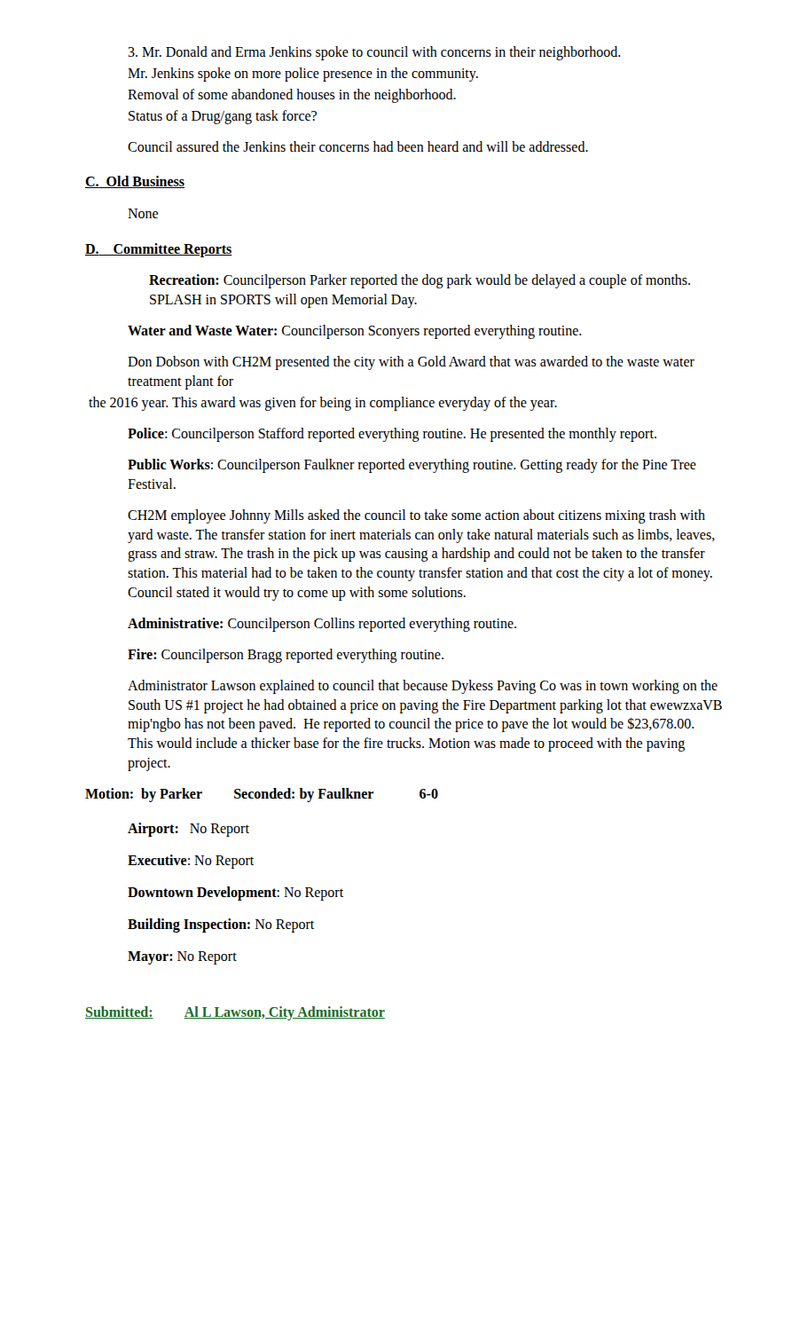3. Mr. Donald and Erma Jenkins spoke to council with concerns in their neighborhood.
Mr. Jenkins spoke on more police presence in the community.
Removal of some abandoned houses in the neighborhood.
Status of a Drug/gang task force?
Council assured the Jenkins their concerns had been heard and will be addressed.
C. Old Business
None
D. Committee Reports
Recreation: Councilperson Parker reported the dog park would be delayed a couple of months. SPLASH in SPORTS will open Memorial Day.
Water and Waste Water: Councilperson Sconyers reported everything routine.
Don Dobson with CH2M presented the city with a Gold Award that was awarded to the waste water treatment plant for
the 2016 year. This award was given for being in compliance everyday of the year.
Police: Councilperson Stafford reported everything routine. He presented the monthly report.
Public Works: Councilperson Faulkner reported everything routine. Getting ready for the Pine Tree Festival.
CH2M employee Johnny Mills asked the council to take some action about citizens mixing trash with yard waste. The transfer station for inert materials can only take natural materials such as limbs, leaves, grass and straw. The trash in the pick up was causing a hardship and could not be taken to the transfer station. This material had to be taken to the county transfer station and that cost the city a lot of money. Council stated it would try to come up with some solutions.
Administrative: Councilperson Collins reported everything routine.
Fire: Councilperson Bragg reported everything routine.
Administrator Lawson explained to council that because Dykess Paving Co was in town working on the South US #1 project he had obtained a price on paving the Fire Department parking lot that ewewzxaVB mip'ngbo has not been paved. He reported to council the price to pave the lot would be $23,678.00. This would include a thicker base for the fire trucks. Motion was made to proceed with the paving project.
Motion: by Parker Seconded: by Faulkner 6-0
Airport: No Report
Executive: No Report
Downtown Development: No Report
Building Inspection: No Report
Mayor: No Report
Submitted: Al L Lawson, City Administrator